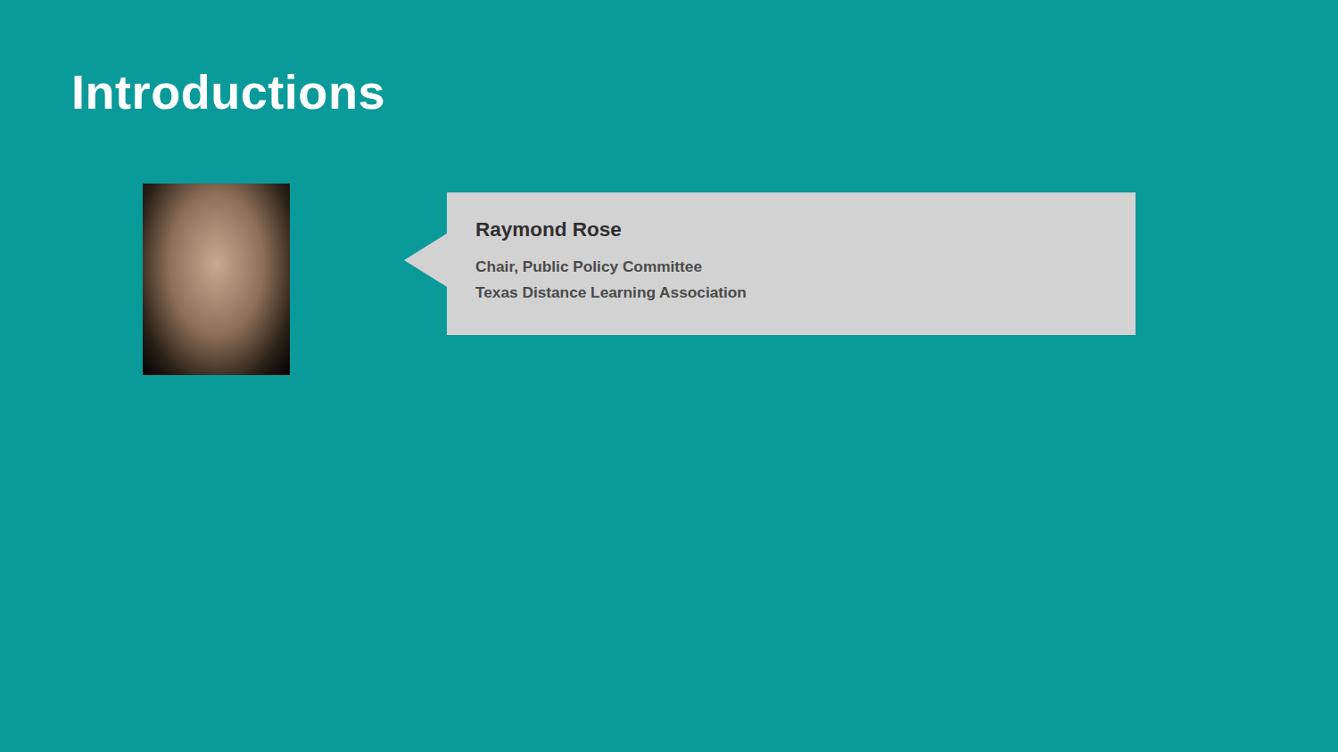Introductions
Raymond Rose
Chair, Public Policy Committee
Texas Distance Learning Association